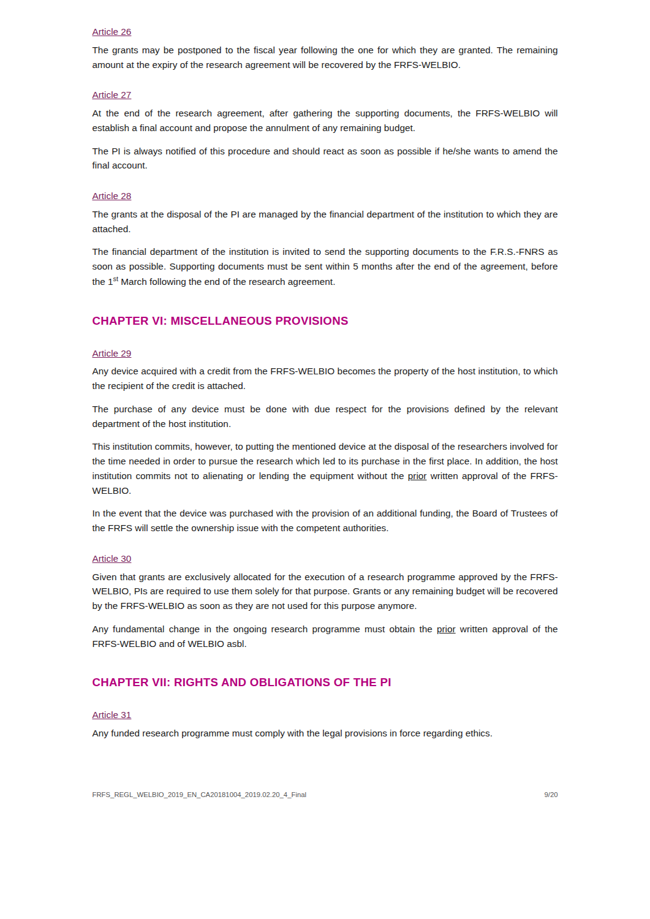Article 26
The grants may be postponed to the fiscal year following the one for which they are granted. The remaining amount at the expiry of the research agreement will be recovered by the FRFS-WELBIO.
Article 27
At the end of the research agreement, after gathering the supporting documents, the FRFS-WELBIO will establish a final account and propose the annulment of any remaining budget.
The PI is always notified of this procedure and should react as soon as possible if he/she wants to amend the final account.
Article 28
The grants at the disposal of the PI are managed by the financial department of the institution to which they are attached.
The financial department of the institution is invited to send the supporting documents to the F.R.S.-FNRS as soon as possible. Supporting documents must be sent within 5 months after the end of the agreement, before the 1st March following the end of the research agreement.
CHAPTER VI: MISCELLANEOUS PROVISIONS
Article 29
Any device acquired with a credit from the FRFS-WELBIO becomes the property of the host institution, to which the recipient of the credit is attached.
The purchase of any device must be done with due respect for the provisions defined by the relevant department of the host institution.
This institution commits, however, to putting the mentioned device at the disposal of the researchers involved for the time needed in order to pursue the research which led to its purchase in the first place. In addition, the host institution commits not to alienating or lending the equipment without the prior written approval of the FRFS-WELBIO.
In the event that the device was purchased with the provision of an additional funding, the Board of Trustees of the FRFS will settle the ownership issue with the competent authorities.
Article 30
Given that grants are exclusively allocated for the execution of a research programme approved by the FRFS-WELBIO, PIs are required to use them solely for that purpose. Grants or any remaining budget will be recovered by the FRFS-WELBIO as soon as they are not used for this purpose anymore.
Any fundamental change in the ongoing research programme must obtain the prior written approval of the FRFS-WELBIO and of WELBIO asbl.
CHAPTER VII: RIGHTS AND OBLIGATIONS OF THE PI
Article 31
Any funded research programme must comply with the legal provisions in force regarding ethics.
FRFS_REGL_WELBIO_2019_EN_CA20181004_2019.02.20_4_Final 9/20